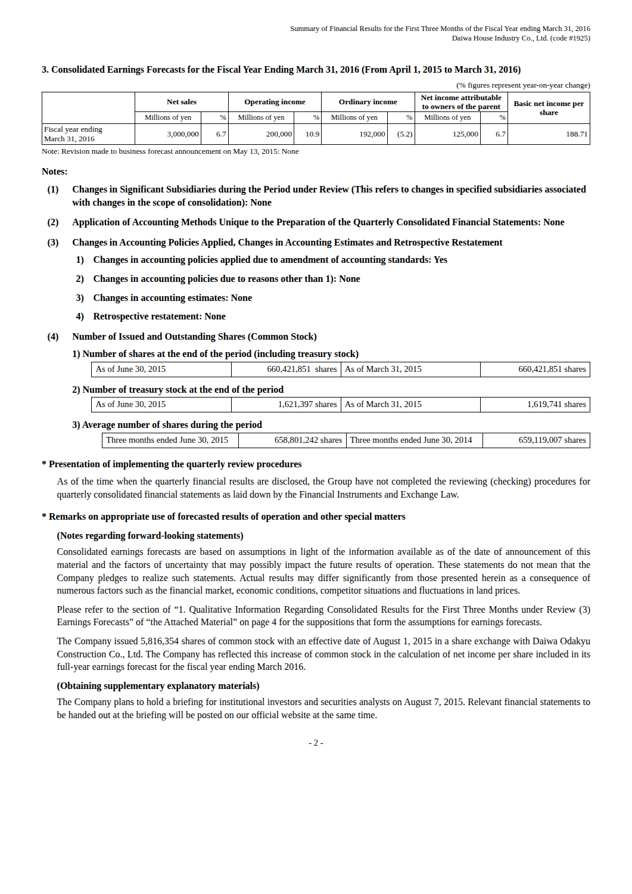Summary of Financial Results for the First Three Months of the Fiscal Year ending March 31, 2016
Daiwa House Industry Co., Ltd. (code #1925)
3. Consolidated Earnings Forecasts for the Fiscal Year Ending March 31, 2016 (From April 1, 2015 to March 31, 2016)
(% figures represent year-on-year change)
| | Net sales | Operating income | Ordinary income | Net income attributable to owners of the parent | Basic net income per share |
| --- | --- | --- | --- | --- | --- |
| Millions of yen | % | Millions of yen | % | Millions of yen | % | Millions of yen | % |
| Fiscal year ending March 31, 2016 | 3,000,000 | 6.7 | 200,000 | 10.9 | 192,000 | (5.2) | 125,000 | 6.7 | 188.71 |
Note: Revision made to business forecast announcement on May 13, 2015: None
Notes:
(1) Changes in Significant Subsidiaries during the Period under Review (This refers to changes in specified subsidiaries associated with changes in the scope of consolidation): None
(2) Application of Accounting Methods Unique to the Preparation of the Quarterly Consolidated Financial Statements: None
(3) Changes in Accounting Policies Applied, Changes in Accounting Estimates and Retrospective Restatement
1) Changes in accounting policies applied due to amendment of accounting standards: Yes
2) Changes in accounting policies due to reasons other than 1): None
3) Changes in accounting estimates: None
4) Retrospective restatement: None
(4) Number of Issued and Outstanding Shares (Common Stock)
1) Number of shares at the end of the period (including treasury stock)
| As of June 30, 2015 | 660,421,851 shares | As of March 31, 2015 | 660,421,851 shares |
2) Number of treasury stock at the end of the period
| As of June 30, 2015 | 1,621,397 shares | As of March 31, 2015 | 1,619,741 shares |
3) Average number of shares during the period
| Three months ended June 30, 2015 | 658,801,242 shares | Three months ended June 30, 2014 | 659,119,007 shares |
* Presentation of implementing the quarterly review procedures
As of the time when the quarterly financial results are disclosed, the Group have not completed the reviewing (checking) procedures for quarterly consolidated financial statements as laid down by the Financial Instruments and Exchange Law.
* Remarks on appropriate use of forecasted results of operation and other special matters
(Notes regarding forward-looking statements)
Consolidated earnings forecasts are based on assumptions in light of the information available as of the date of announcement of this material and the factors of uncertainty that may possibly impact the future results of operation. These statements do not mean that the Company pledges to realize such statements. Actual results may differ significantly from those presented herein as a consequence of numerous factors such as the financial market, economic conditions, competitor situations and fluctuations in land prices.
Please refer to the section of “1. Qualitative Information Regarding Consolidated Results for the First Three Months under Review (3) Earnings Forecasts” of “the Attached Material” on page 4 for the suppositions that form the assumptions for earnings forecasts.
The Company issued 5,816,354 shares of common stock with an effective date of August 1, 2015 in a share exchange with Daiwa Odakyu Construction Co., Ltd. The Company has reflected this increase of common stock in the calculation of net income per share included in its full-year earnings forecast for the fiscal year ending March 2016.
(Obtaining supplementary explanatory materials)
The Company plans to hold a briefing for institutional investors and securities analysts on August 7, 2015. Relevant financial statements to be handed out at the briefing will be posted on our official website at the same time.
- 2 -